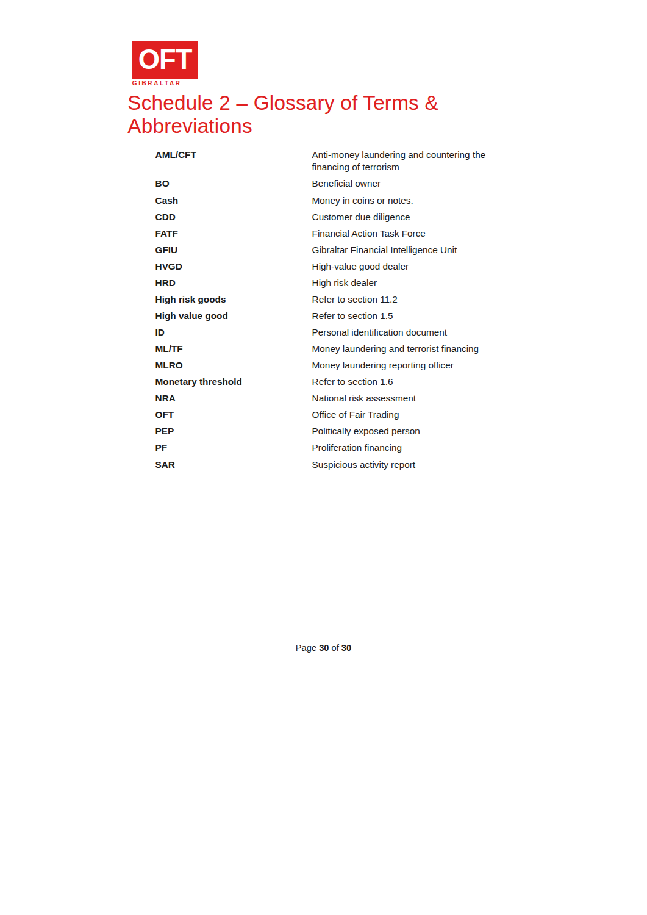OFT
GIBRALTAR
Schedule 2 – Glossary of Terms & Abbreviations
| AML/CFT | Anti-money laundering and countering the financing of terrorism |
| BO | Beneficial owner |
| Cash | Money in coins or notes. |
| CDD | Customer due diligence |
| FATF | Financial Action Task Force |
| GFIU | Gibraltar Financial Intelligence Unit |
| HVGD | High-value good dealer |
| HRD | High risk dealer |
| High risk goods | Refer to section 11.2 |
| High value good | Refer to section 1.5 |
| ID | Personal identification document |
| ML/TF | Money laundering and terrorist financing |
| MLRO | Money laundering reporting officer |
| Monetary threshold | Refer to section 1.6 |
| NRA | National risk assessment |
| OFT | Office of Fair Trading |
| PEP | Politically exposed person |
| PF | Proliferation financing |
| SAR | Suspicious activity report |
Page 30 of 30